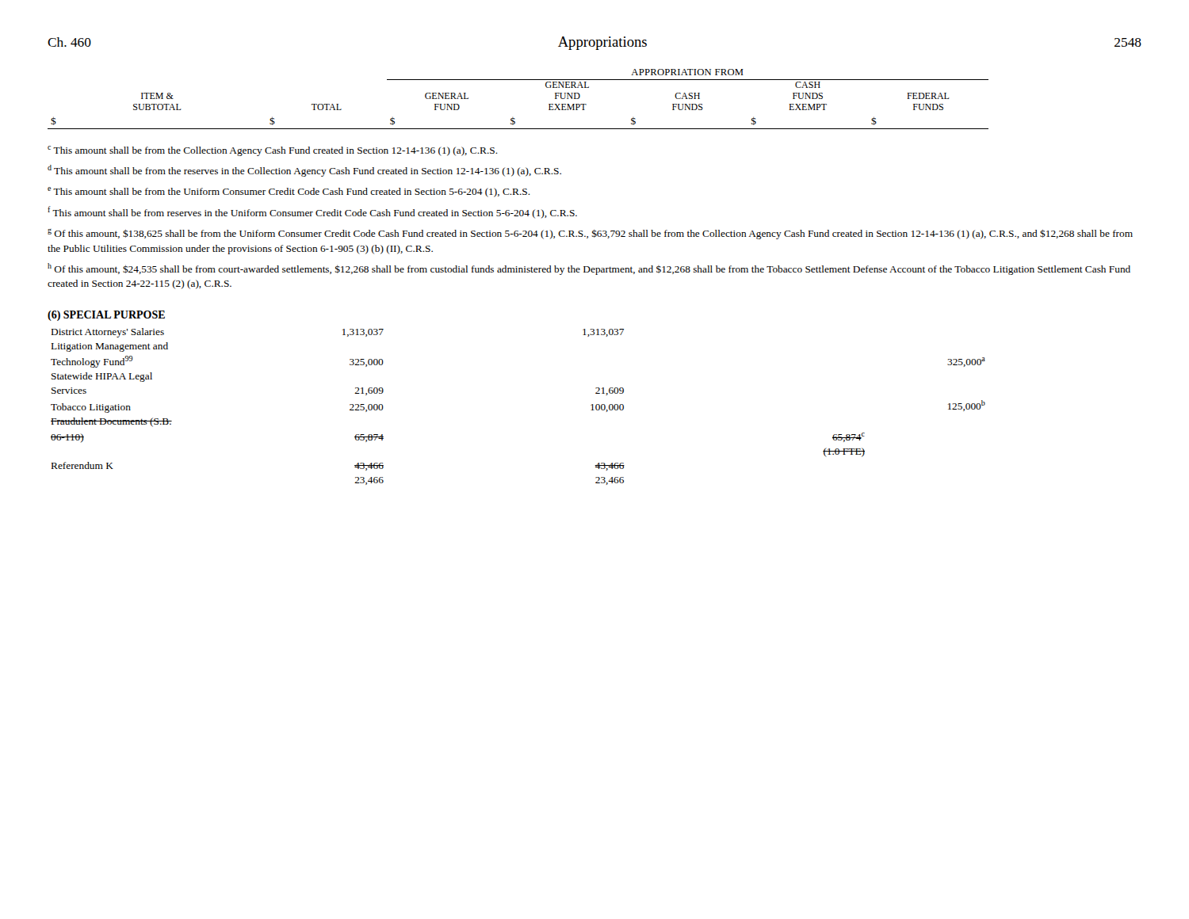Ch. 460
Appropriations
2548
| | | APPROPRIATION FROM | |
| ITEM & SUBTOTAL | TOTAL | GENERAL FUND | GENERAL FUND EXEMPT | CASH FUNDS | CASH FUNDS EXEMPT | FEDERAL FUNDS | |
| $ | $ | $ | $ | $ | $ | $ | |
c This amount shall be from the Collection Agency Cash Fund created in Section 12-14-136 (1) (a), C.R.S.
d This amount shall be from the reserves in the Collection Agency Cash Fund created in Section 12-14-136 (1) (a), C.R.S.
e This amount shall be from the Uniform Consumer Credit Code Cash Fund created in Section 5-6-204 (1), C.R.S.
f This amount shall be from reserves in the Uniform Consumer Credit Code Cash Fund created in Section 5-6-204 (1), C.R.S.
g Of this amount, $138,625 shall be from the Uniform Consumer Credit Code Cash Fund created in Section 5-6-204 (1), C.R.S., $63,792 shall be from the Collection Agency Cash Fund created in Section 12-14-136 (1) (a), C.R.S., and $12,268 shall be from the Public Utilities Commission under the provisions of Section 6-1-905 (3) (b) (II), C.R.S.
h Of this amount, $24,535 shall be from court-awarded settlements, $12,268 shall be from custodial funds administered by the Department, and $12,268 shall be from the Tobacco Settlement Defense Account of the Tobacco Litigation Settlement Cash Fund created in Section 24-22-115 (2) (a), C.R.S.
(6) SPECIAL PURPOSE
| District Attorneys' Salaries | 1,313,037 | | 1,313,037 | | | | |
| Litigation Management and | | | | | | | |
| Technology Fund 99 | 325,000 | | | | | 325,000 a | |
| Statewide HIPAA Legal | | | | | | | |
| Services | 21,609 | | 21,609 | | | | |
| Tobacco Litigation | 225,000 | | 100,000 | | | 125,000 b | |
| Fraudulent Documents (S.B. | | | | | | | |
| 06-110) | 65,874 | | | | 65,874 c | | |
| | | | | | (1.0 FTE) | | |
| Referendum K | 43,466 | | 43,466 | | | | |
| | 23,466 | | 23,466 | | | | |